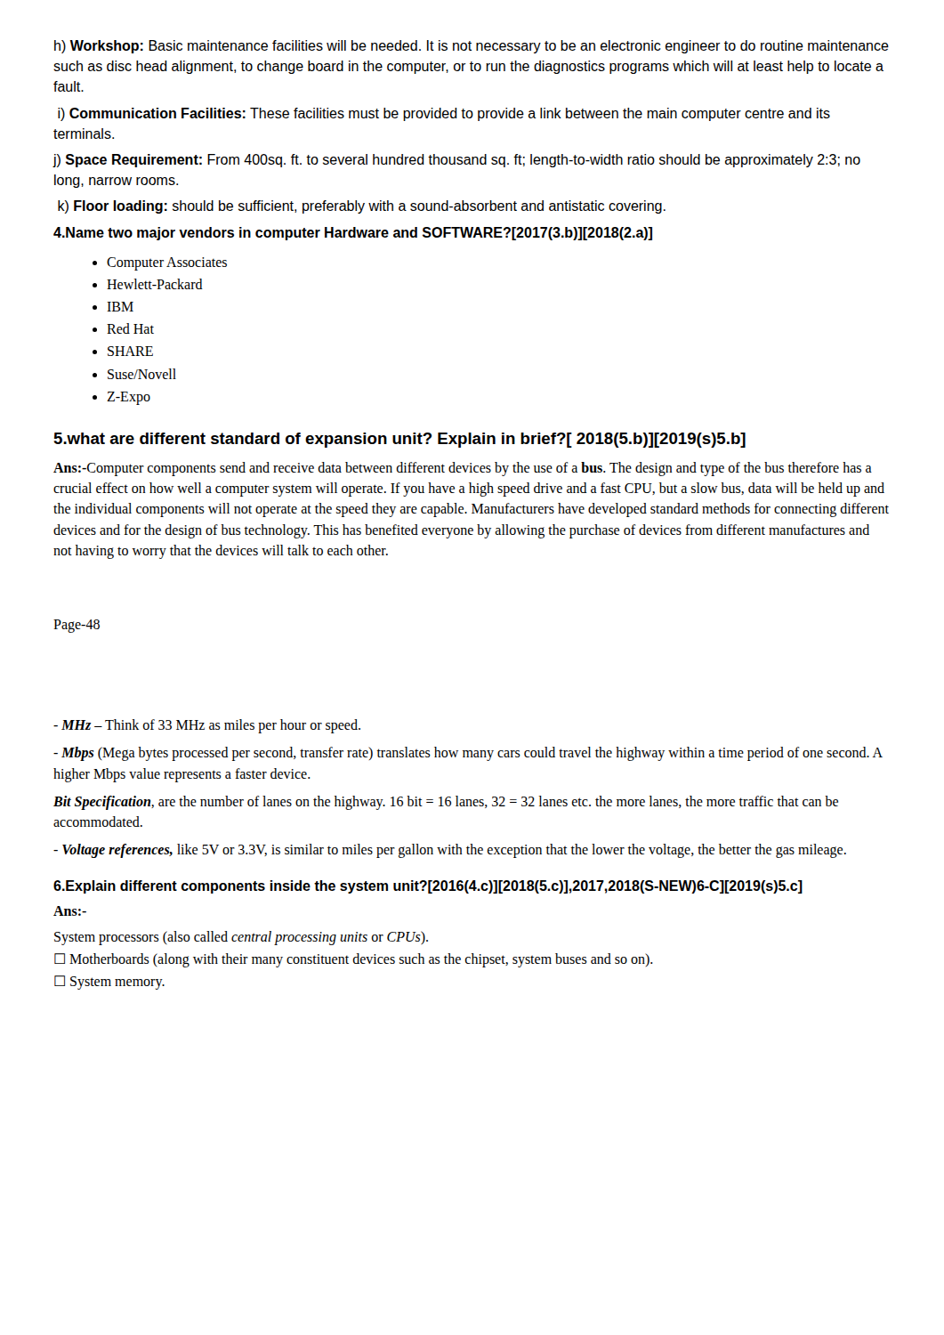h) Workshop: Basic maintenance facilities will be needed. It is not necessary to be an electronic engineer to do routine maintenance such as disc head alignment, to change board in the computer, or to run the diagnostics programs which will at least help to locate a fault.
i) Communication Facilities: These facilities must be provided to provide a link between the main computer centre and its terminals.
j) Space Requirement: From 400sq. ft. to several hundred thousand sq. ft; length-to-width ratio should be approximately 2:3; no long, narrow rooms.
k) Floor loading: should be sufficient, preferably with a sound-absorbent and antistatic covering.
4.Name two major vendors in computer Hardware and SOFTWARE?[2017(3.b)][2018(2.a)]
Computer Associates
Hewlett-Packard
IBM
Red Hat
SHARE
Suse/Novell
Z-Expo
5.what are different standard of expansion unit? Explain in brief?[ 2018(5.b)][2019(s)5.b]
Ans:-Computer components send and receive data between different devices by the use of a bus. The design and type of the bus therefore has a crucial effect on how well a computer system will operate. If you have a high speed drive and a fast CPU, but a slow bus, data will be held up and the individual components will not operate at the speed they are capable. Manufacturers have developed standard methods for connecting different devices and for the design of bus technology. This has benefited everyone by allowing the purchase of devices from different manufactures and not having to worry that the devices will talk to each other.
Page-48
- MHz – Think of 33 MHz as miles per hour or speed.
- Mbps (Mega bytes processed per second, transfer rate) translates how many cars could travel the highway within a time period of one second. A higher Mbps value represents a faster device.
Bit Specification, are the number of lanes on the highway. 16 bit = 16 lanes, 32 = 32 lanes etc. the more lanes, the more traffic that can be accommodated.
- Voltage references, like 5V or 3.3V, is similar to miles per gallon with the exception that the lower the voltage, the better the gas mileage.
6.Explain different components inside the system unit?[2016(4.c)][2018(5.c)],2017,2018(S-NEW)6-C][2019(s)5.c]
Ans:-
System processors (also called central processing units or CPUs).
☐ Motherboards (along with their many constituent devices such as the chipset, system buses and so on).
☐ System memory.